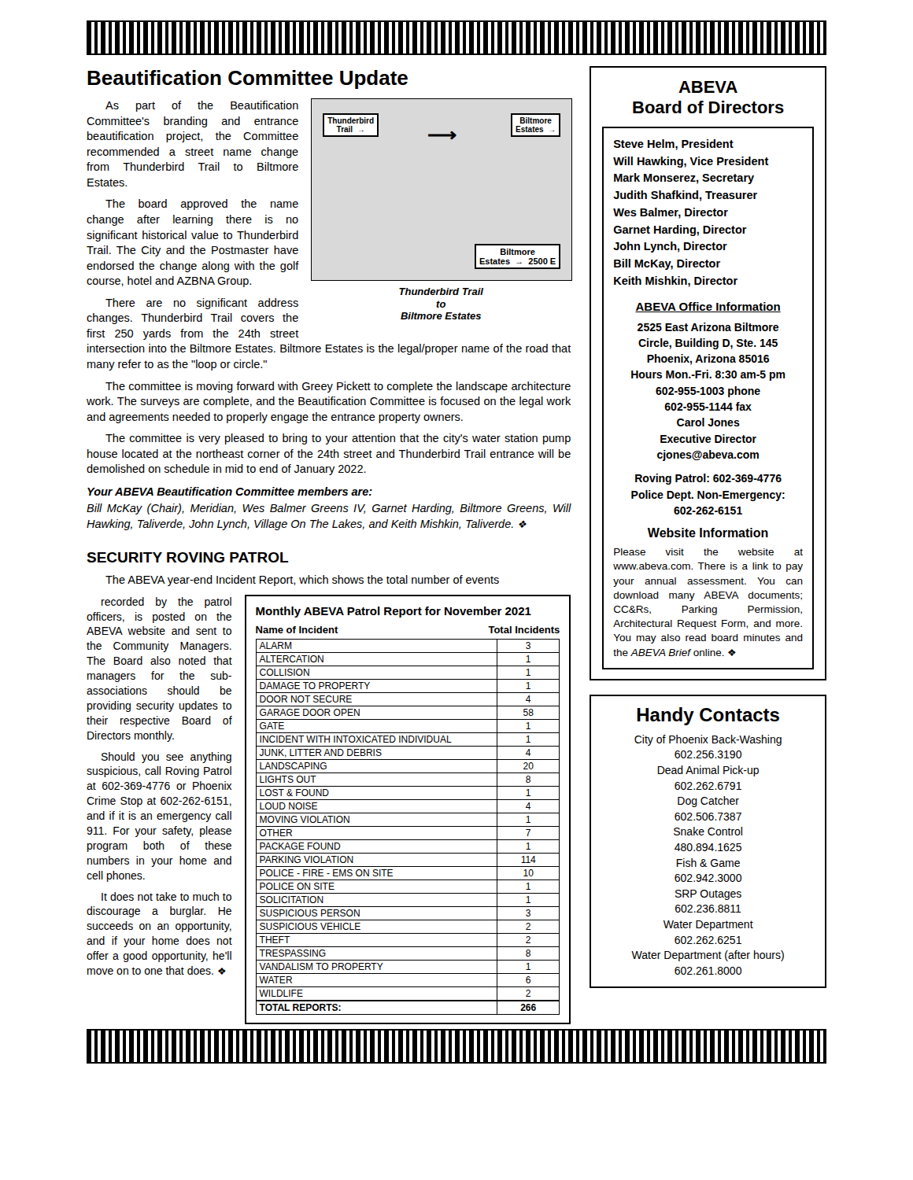Beautification Committee Update
Thunderbird
Trail →
⟶
Biltmore
Estates →
Biltmore
Estates → 2500 E
Thunderbird Trail
to
Biltmore Estates
As part of the Beautification Committee's branding and entrance beautification project, the Committee recommended a street name change from Thunderbird Trail to Biltmore Estates.
The board approved the name change after learning there is no significant historical value to Thunderbird Trail. The City and the Postmaster have endorsed the change along with the golf course, hotel and AZBNA Group.
There are no significant address changes. Thunderbird Trail covers the first 250 yards from the 24th street intersection into the Biltmore Estates. Biltmore Estates is the legal/proper name of the road that many refer to as the "loop or circle."
The committee is moving forward with Greey Pickett to complete the landscape architecture work. The surveys are complete, and the Beautification Committee is focused on the legal work and agreements needed to properly engage the entrance property owners.
The committee is very pleased to bring to your attention that the city's water station pump house located at the northeast corner of the 24th street and Thunderbird Trail entrance will be demolished on schedule in mid to end of January 2022.
Your ABEVA Beautification Committee members are:
Bill McKay (Chair), Meridian, Wes Balmer Greens IV, Garnet Harding, Biltmore Greens, Will Hawking, Taliverde, John Lynch, Village On The Lakes, and Keith Mishkin, Taliverde. ❖
SECURITY ROVING PATROL
The ABEVA year-end Incident Report, which shows the total number of events
recorded by the patrol officers, is posted on the ABEVA website and sent to the Community Managers. The Board also noted that managers for the sub-associations should be providing security updates to their respective Board of Directors monthly.
Should you see anything suspicious, call Roving Patrol at 602-369-4776 or Phoenix Crime Stop at 602-262-6151, and if it is an emergency call 911. For your safety, please program both of these numbers in your home and cell phones.
It does not take to much to discourage a burglar. He succeeds on an opportunity, and if your home does not offer a good opportunity, he'll move on to one that does. ❖
Monthly ABEVA Patrol Report for November 2021
Name of Incident Total Incidents
| ALARM | 3 |
| ALTERCATION | 1 |
| COLLISION | 1 |
| DAMAGE TO PROPERTY | 1 |
| DOOR NOT SECURE | 4 |
| GARAGE DOOR OPEN | 58 |
| GATE | 1 |
| INCIDENT WITH INTOXICATED INDIVIDUAL | 1 |
| JUNK, LITTER AND DEBRIS | 4 |
| LANDSCAPING | 20 |
| LIGHTS OUT | 8 |
| LOST & FOUND | 1 |
| LOUD NOISE | 4 |
| MOVING VIOLATION | 1 |
| OTHER | 7 |
| PACKAGE FOUND | 1 |
| PARKING VIOLATION | 114 |
| POLICE - FIRE - EMS ON SITE | 10 |
| POLICE ON SITE | 1 |
| SOLICITATION | 1 |
| SUSPICIOUS PERSON | 3 |
| SUSPICIOUS VEHICLE | 2 |
| THEFT | 2 |
| TRESPASSING | 8 |
| VANDALISM TO PROPERTY | 1 |
| WATER | 6 |
| WILDLIFE | 2 |
| TOTAL REPORTS: | 266 |
ABEVA
Board of Directors
Steve Helm, President
Will Hawking, Vice President
Mark Monserez, Secretary
Judith Shafkind, Treasurer
Wes Balmer, Director
Garnet Harding, Director
John Lynch, Director
Bill McKay, Director
Keith Mishkin, Director
ABEVA Office Information
2525 East Arizona Biltmore
Circle, Building D, Ste. 145
Phoenix, Arizona 85016
Hours Mon.-Fri. 8:30 am-5 pm
602-955-1003 phone
602-955-1144 fax
Carol Jones
Executive Director
cjones@abeva.com
Roving Patrol: 602-369-4776
Police Dept. Non-Emergency:
602-262-6151
Website Information
Please visit the website at www.abeva.com. There is a link to pay your annual assessment. You can download many ABEVA documents; CC&Rs, Parking Permission, Architectural Request Form, and more. You may also read board minutes and the ABEVA Brief online. ❖
Handy Contacts
City of Phoenix Back-Washing
602.256.3190
Dead Animal Pick-up
602.262.6791
Dog Catcher
602.506.7387
Snake Control
480.894.1625
Fish & Game
602.942.3000
SRP Outages
602.236.8811
Water Department
602.262.6251
Water Department (after hours)
602.261.8000